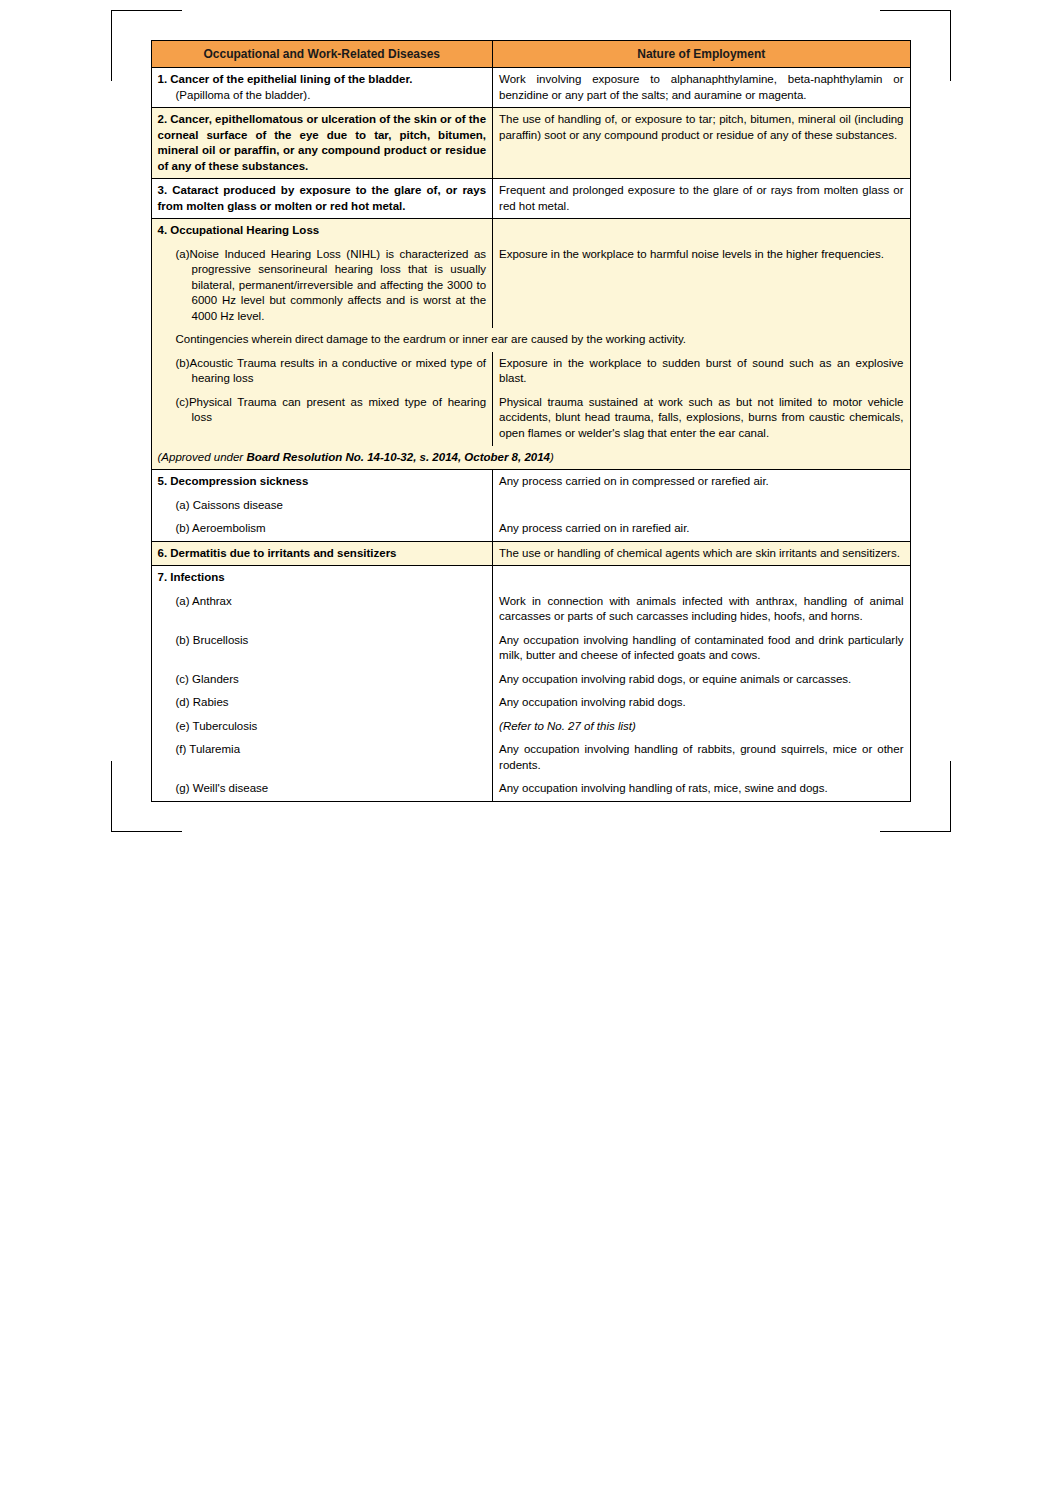| Occupational and Work-Related Diseases | Nature of Employment |
| --- | --- |
| 1. Cancer of the epithelial lining of the bladder. (Papilloma of the bladder). | Work involving exposure to alphanaphthylamine, beta-naphthylamin or benzidine or any part of the salts; and auramine or magenta. |
| 2. Cancer, epithellomatous or ulceration of the skin or of the corneal surface of the eye due to tar, pitch, bitumen, mineral oil or paraffin, or any compound product or residue of any of these substances. | The use of handling of, or exposure to tar; pitch, bitumen, mineral oil (including paraffin) soot or any compound product or residue of any of these substances. |
| 3. Cataract produced by exposure to the glare of, or rays from molten glass or molten or red hot metal. | Frequent and prolonged exposure to the glare of or rays from molten glass or red hot metal. |
| 4. Occupational Hearing Loss | |
| (a)Noise Induced Hearing Loss (NIHL) is characterized as progressive sensorineural hearing loss that is usually bilateral, permanent/irreversible and affecting the 3000 to 6000 Hz level but commonly affects and is worst at the 4000 Hz level. | Exposure in the workplace to harmful noise levels in the higher frequencies. |
| Contingencies wherein direct damage to the eardrum or inner ear are caused by the working activity. |
| (b)Acoustic Trauma results in a conductive or mixed type of hearing loss | Exposure in the workplace to sudden burst of sound such as an explosive blast. |
| (c)Physical Trauma can present as mixed type of hearing loss | Physical trauma sustained at work such as but not limited to motor vehicle accidents, blunt head trauma, falls, explosions, burns from caustic chemicals, open flames or welder's slag that enter the ear canal. |
| (Approved under Board Resolution No. 14-10-32, s. 2014, October 8, 2014 ) |
| 5. Decompression sickness | Any process carried on in compressed or rarefied air. |
| (a) Caissons disease | |
| (b) Aeroembolism | Any process carried on in rarefied air. |
| 6. Dermatitis due to irritants and sensitizers | The use or handling of chemical agents which are skin irritants and sensitizers. |
| 7. Infections | |
| (a) Anthrax | Work in connection with animals infected with anthrax, handling of animal carcasses or parts of such carcasses including hides, hoofs, and horns. |
| (b) Brucellosis | Any occupation involving handling of contaminated food and drink particularly milk, butter and cheese of infected goats and cows. |
| (c) Glanders | Any occupation involving rabid dogs, or equine animals or carcasses. |
| (d) Rabies | Any occupation involving rabid dogs. |
| (e) Tuberculosis | (Refer to No. 27 of this list) |
| (f) Tularemia | Any occupation involving handling of rabbits, ground squirrels, mice or other rodents. |
| (g) Weill's disease | Any occupation involving handling of rats, mice, swine and dogs. |